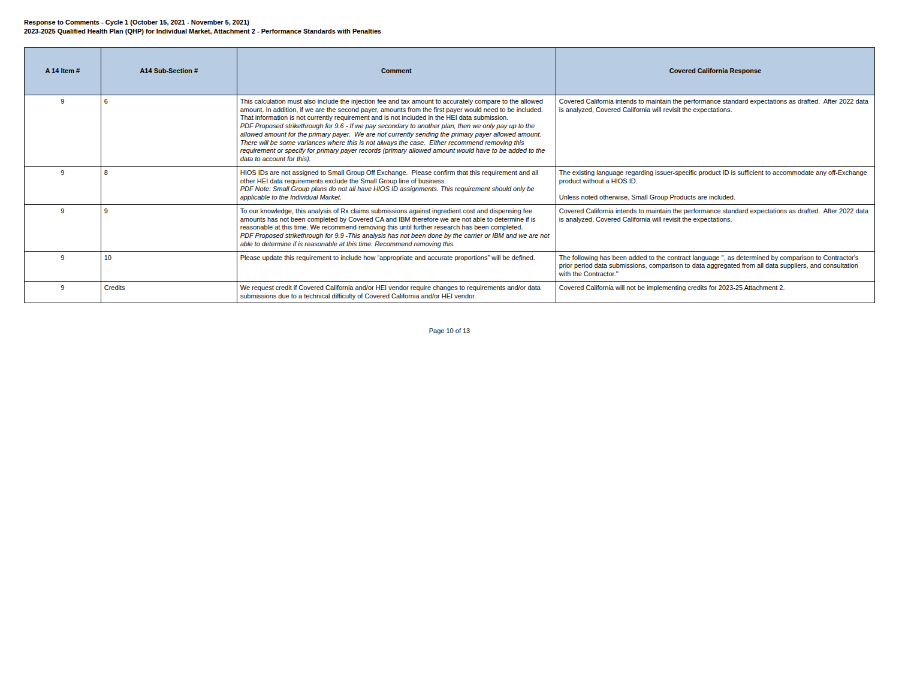Response to Comments - Cycle 1 (October 15, 2021 - November 5, 2021)
2023-2025 Qualified Health Plan (QHP) for Individual Market, Attachment 2 - Performance Standards with Penalties
| A 14 Item # | A14 Sub-Section # | Comment | Covered California Response |
| --- | --- | --- | --- |
| 9 | 6 | This calculation must also include the injection fee and tax amount to accurately compare to the allowed amount. In addition, if we are the second payer, amounts from the first payer would need to be included. That information is not currently requirement and is not included in the HEI data submission. PDF Proposed strikethrough for 9.6 - If we pay secondary to another plan, then we only pay up to the allowed amount for the primary payer. We are not currently sending the primary payer allowed amount. There will be some variances where this is not always the case. Either recommend removing this requirement or specify for primary payer records (primary allowed amount would have to be added to the data to account for this). | Covered California intends to maintain the performance standard expectations as drafted. After 2022 data is analyzed, Covered California will revisit the expectations. |
| 9 | 8 | HIOS IDs are not assigned to Small Group Off Exchange. Please confirm that this requirement and all other HEI data requirements exclude the Small Group line of business. PDF Note: Small Group plans do not all have HIOS ID assignments. This requirement should only be applicable to the Individual Market. | The existing language regarding issuer-specific product ID is sufficient to accommodate any off-Exchange product without a HIOS ID. Unless noted otherwise, Small Group Products are included. |
| 9 | 9 | To our knowledge, this analysis of Rx claims submissions against ingredient cost and dispensing fee amounts has not been completed by Covered CA and IBM therefore we are not able to determine if is reasonable at this time. We recommend removing this until further research has been completed. PDF Proposed strikethrough for 9.9 -This analysis has not been done by the carrier or IBM and we are not able to determine if is reasonable at this time. Recommend removing this. | Covered California intends to maintain the performance standard expectations as drafted. After 2022 data is analyzed, Covered California will revisit the expectations. |
| 9 | 10 | Please update this requirement to include how “appropriate and accurate proportions” will be defined. | The following has been added to the contract language ", as determined by comparison to Contractor's prior period data submissions, comparison to data aggregated from all data suppliers, and consultation with the Contractor." |
| 9 | Credits | We request credit if Covered California and/or HEI vendor require changes to requirements and/or data submissions due to a technical difficulty of Covered California and/or HEI vendor. | Covered California will not be implementing credits for 2023-25 Attachment 2. |
Page 10 of 13